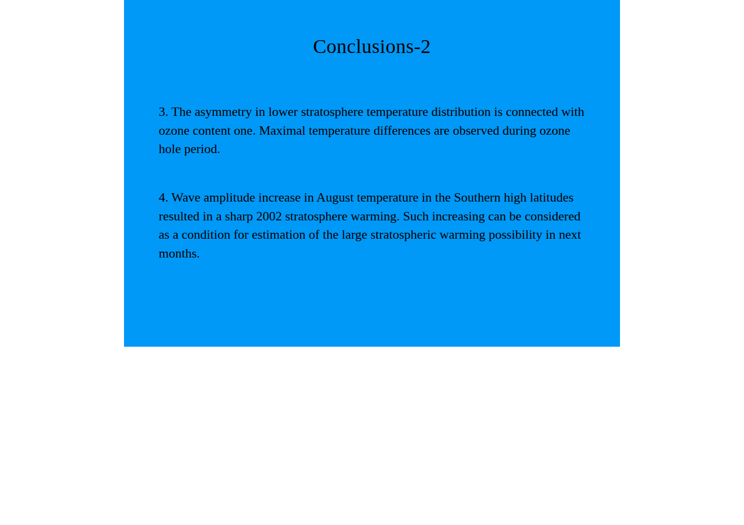Conclusions-2
3. The asymmetry in lower stratosphere temperature distribution is connected with ozone content one. Maximal temperature differences are observed during ozone hole period.
4. Wave amplitude increase in August temperature in the Southern high latitudes resulted in a sharp 2002 stratosphere warming. Such increasing can be considered as a condition for estimation of the large stratospheric warming possibility in next months.